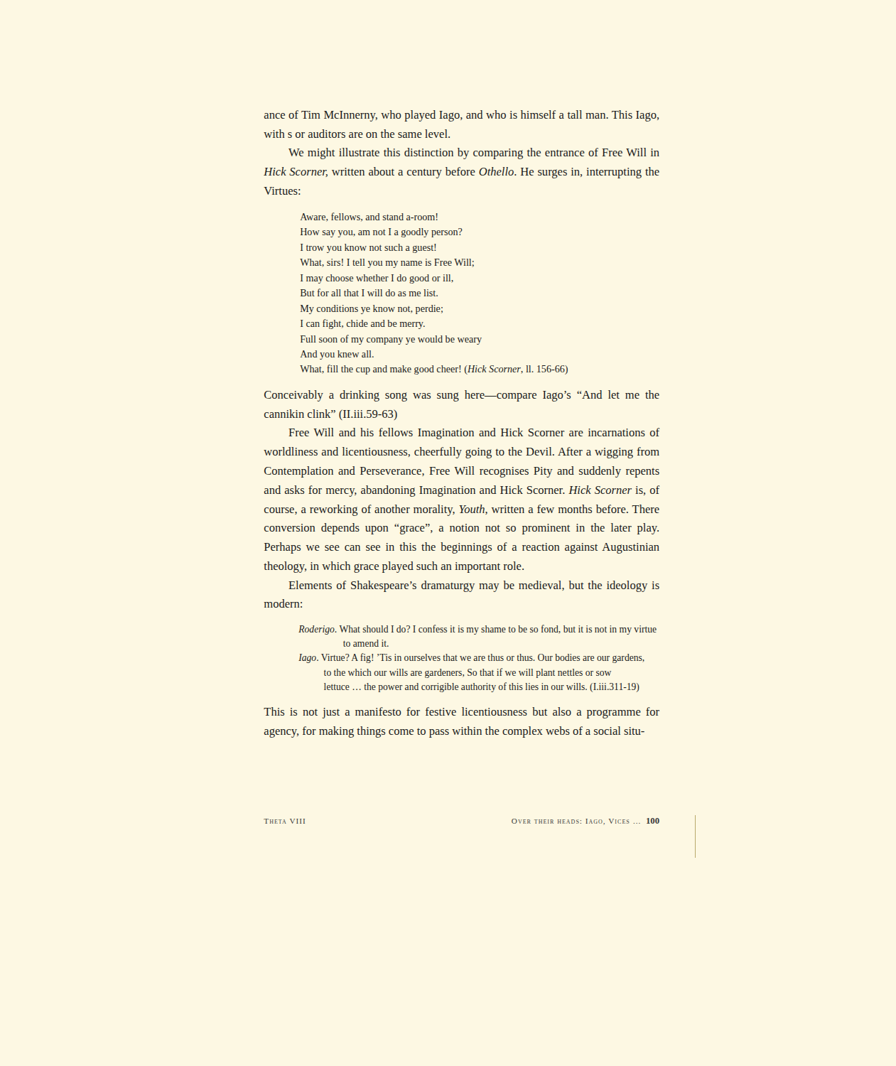ance of Tim McInnerny, who played Iago, and who is himself a tall man. This Iago, with s or auditors are on the same level.
We might illustrate this distinction by comparing the entrance of Free Will in Hick Scorner, written about a century before Othello. He surges in, interrupting the Virtues:
Aware, fellows, and stand a-room!
How say you, am not I a goodly person?
I trow you know not such a guest!
What, sirs! I tell you my name is Free Will;
I may choose whether I do good or ill,
But for all that I will do as me list.
My conditions ye know not, perdie;
I can fight, chide and be merry.
Full soon of my company ye would be weary
And you knew all.
What, fill the cup and make good cheer! (Hick Scorner, ll. 156-66)
Conceivably a drinking song was sung here—compare Iago’s “And let me the cannikin clink” (II.iii.59-63)
Free Will and his fellows Imagination and Hick Scorner are incarnations of worldliness and licentiousness, cheerfully going to the Devil. After a wigging from Contemplation and Perseverance, Free Will recognises Pity and suddenly repents and asks for mercy, abandoning Imagination and Hick Scorner. Hick Scorner is, of course, a reworking of another morality, Youth, written a few months before. There conversion depends upon “grace”, a notion not so prominent in the later play. Perhaps we see can see in this the beginnings of a reaction against Augustinian theology, in which grace played such an important role.
Elements of Shakespeare’s dramaturgy may be medieval, but the ideology is modern:
Roderigo. What should I do? I confess it is my shame to be so fond, but it is not in my virtue
to amend it.
Iago. Virtue? A fig! ’Tis in ourselves that we are thus or thus. Our bodies are our gardens,
to the which our wills are gardeners, So that if we will plant nettles or sow
lettuce … the power and corrigible authority of this lies in our wills. (I.iii.311-19)
This is not just a manifesto for festive licentiousness but also a programme for agency, for making things come to pass within the complex webs of a social situ-
Theta VIII
Over their heads: Iago, Vices … 100